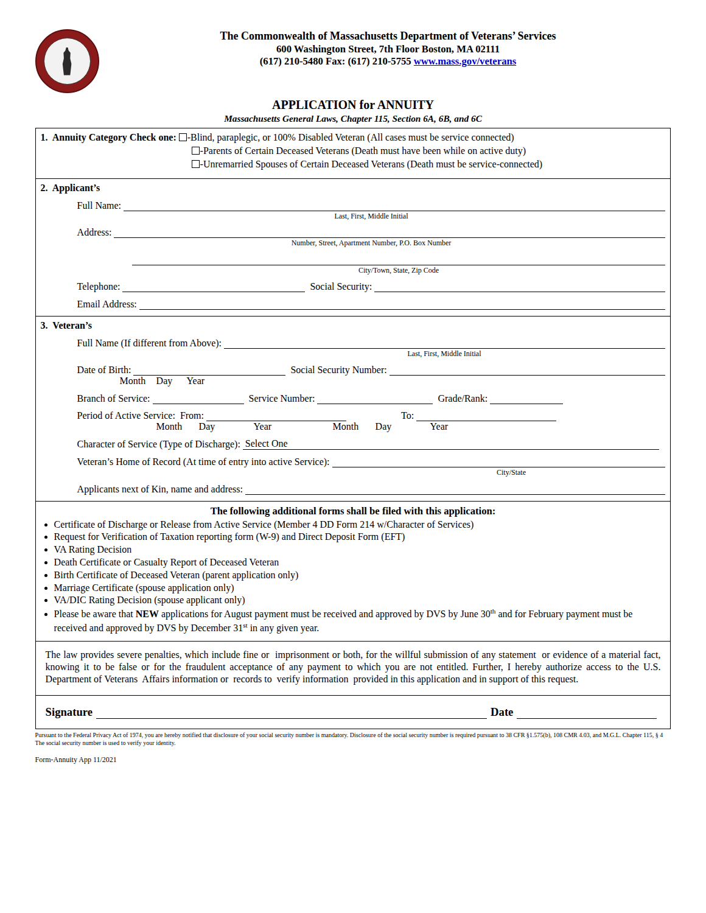The Commonwealth of Massachusetts Department of Veterans’ Services
600 Washington Street, 7th Floor Boston, MA 02111
(617) 210-5480 Fax: (617) 210-5755 www.mass.gov/veterans
APPLICATION for ANNUITY
Massachusetts General Laws, Chapter 115, Section 6A, 6B, and 6C
1. Annuity Category Check one: -Blind, paraplegic, or 100% Disabled Veteran (All cases must be service connected)
-Parents of Certain Deceased Veterans (Death must have been while on active duty)
-Unremarried Spouses of Certain Deceased Veterans (Death must be service-connected)
2. Applicant’s
Full Name:
Last, First, Middle Initial
Address:
Number, Street, Apartment Number, P.O. Box Number
City/Town, State, Zip Code
Telephone: Social Security:
Email Address:
3. Veteran’s
Full Name (If different from Above):
Last, First, Middle Initial
Date of Birth: Social Security Number:
Month Day Year
Branch of Service: Service Number: Grade/Rank:
Period of Active Service: From: To:
Month Day Year Month Day Year
Character of Service (Type of Discharge): Select One
Veteran’s Home of Record (At time of entry into active Service):
City/State
Applicants next of Kin, name and address:
The following additional forms shall be filed with this application:
Certificate of Discharge or Release from Active Service (Member 4 DD Form 214 w/Character of Services)
Request for Verification of Taxation reporting form (W-9) and Direct Deposit Form (EFT)
VA Rating Decision
Death Certificate or Casualty Report of Deceased Veteran
Birth Certificate of Deceased Veteran (parent application only)
Marriage Certificate (spouse application only)
VA/DIC Rating Decision (spouse applicant only)
Please be aware that NEW applications for August payment must be received and approved by DVS by June 30th and for February payment must be received and approved by DVS by December 31st in any given year.
The law provides severe penalties, which include fine or imprisonment or both, for the willful submission of any statement or evidence of a material fact, knowing it to be false or for the fraudulent acceptance of any payment to which you are not entitled. Further, I hereby authorize access to the U.S. Department of Veterans Affairs information or records to verify information provided in this application and in support of this request.
Signature Date
Pursuant to the Federal Privacy Act of 1974, you are hereby notified that disclosure of your social security number is mandatory. Disclosure of the social security number is required pursuant to 38 CFR §1.575(b), 108 CMR 4.03, and M.G.L. Chapter 115, § 4 The social security number is used to verify your identity.
Form-Annuity App 11/2021